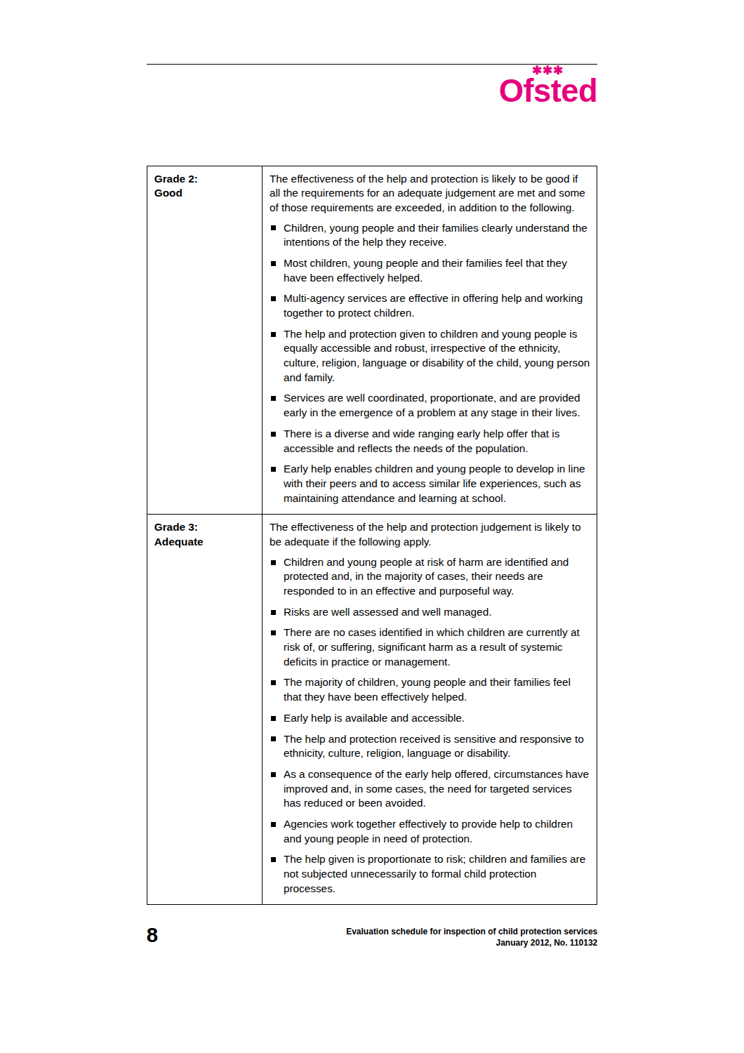✱✱✱ Ofsted
| Grade 2: Good | The effectiveness of the help and protection is likely to be good if all the requirements for an adequate judgement are met and some of those requirements are exceeded, in addition to the following. Children, young people and their families clearly understand the intentions of the help they receive. Most children, young people and their families feel that they have been effectively helped. Multi-agency services are effective in offering help and working together to protect children. The help and protection given to children and young people is equally accessible and robust, irrespective of the ethnicity, culture, religion, language or disability of the child, young person and family. Services are well coordinated, proportionate, and are provided early in the emergence of a problem at any stage in their lives. There is a diverse and wide ranging early help offer that is accessible and reflects the needs of the population. Early help enables children and young people to develop in line with their peers and to access similar life experiences, such as maintaining attendance and learning at school. |
| Grade 3: Adequate | The effectiveness of the help and protection judgement is likely to be adequate if the following apply. Children and young people at risk of harm are identified and protected and, in the majority of cases, their needs are responded to in an effective and purposeful way. Risks are well assessed and well managed. There are no cases identified in which children are currently at risk of, or suffering, significant harm as a result of systemic deficits in practice or management. The majority of children, young people and their families feel that they have been effectively helped. Early help is available and accessible. The help and protection received is sensitive and responsive to ethnicity, culture, religion, language or disability. As a consequence of the early help offered, circumstances have improved and, in some cases, the need for targeted services has reduced or been avoided. Agencies work together effectively to provide help to children and young people in need of protection. The help given is proportionate to risk; children and families are not subjected unnecessarily to formal child protection processes. |
8
Evaluation schedule for inspection of child protection services
January 2012, No. 110132